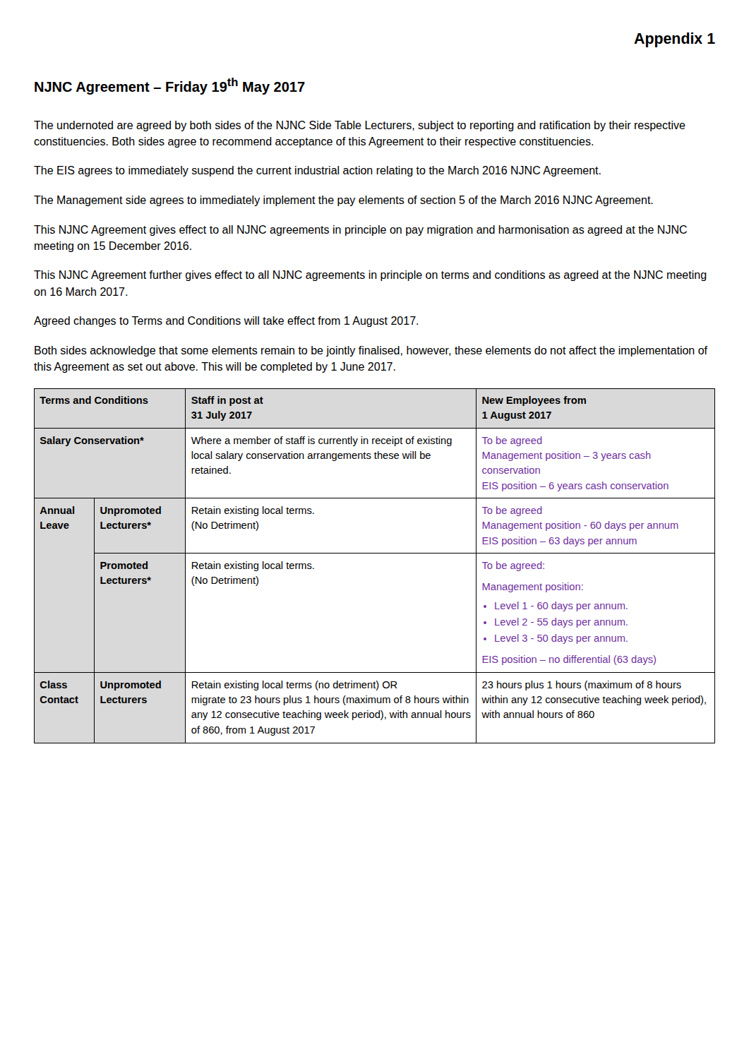Appendix 1
NJNC Agreement – Friday 19th May 2017
The undernoted are agreed by both sides of the NJNC Side Table Lecturers, subject to reporting and ratification by their respective constituencies. Both sides agree to recommend acceptance of this Agreement to their respective constituencies.
The EIS agrees to immediately suspend the current industrial action relating to the March 2016 NJNC Agreement.
The Management side agrees to immediately implement the pay elements of section 5 of the March 2016 NJNC Agreement.
This NJNC Agreement gives effect to all NJNC agreements in principle on pay migration and harmonisation as agreed at the NJNC meeting on 15 December 2016.
This NJNC Agreement further gives effect to all NJNC agreements in principle on terms and conditions as agreed at the NJNC meeting on 16 March 2017.
Agreed changes to Terms and Conditions will take effect from 1 August 2017.
Both sides acknowledge that some elements remain to be jointly finalised, however, these elements do not affect the implementation of this Agreement as set out above. This will be completed by 1 June 2017.
| Terms and Conditions | Staff in post at 31 July 2017 | New Employees from 1 August 2017 |
| --- | --- | --- |
| Salary Conservation* | Where a member of staff is currently in receipt of existing local salary conservation arrangements these will be retained. | To be agreed Management position – 3 years cash conservation EIS position – 6 years cash conservation |
| Annual Leave | Unpromoted Lecturers* | Retain existing local terms. (No Detriment) | To be agreed Management position - 60 days per annum EIS position – 63 days per annum |
| Promoted Lecturers* | Retain existing local terms. (No Detriment) | To be agreed: Management position: Level 1 - 60 days per annum. Level 2 - 55 days per annum. Level 3 - 50 days per annum. EIS position – no differential (63 days) |
| Class Contact | Unpromoted Lecturers | Retain existing local terms (no detriment) OR migrate to 23 hours plus 1 hours (maximum of 8 hours within any 12 consecutive teaching week period), with annual hours of 860, from 1 August 2017 | 23 hours plus 1 hours (maximum of 8 hours within any 12 consecutive teaching week period), with annual hours of 860 |